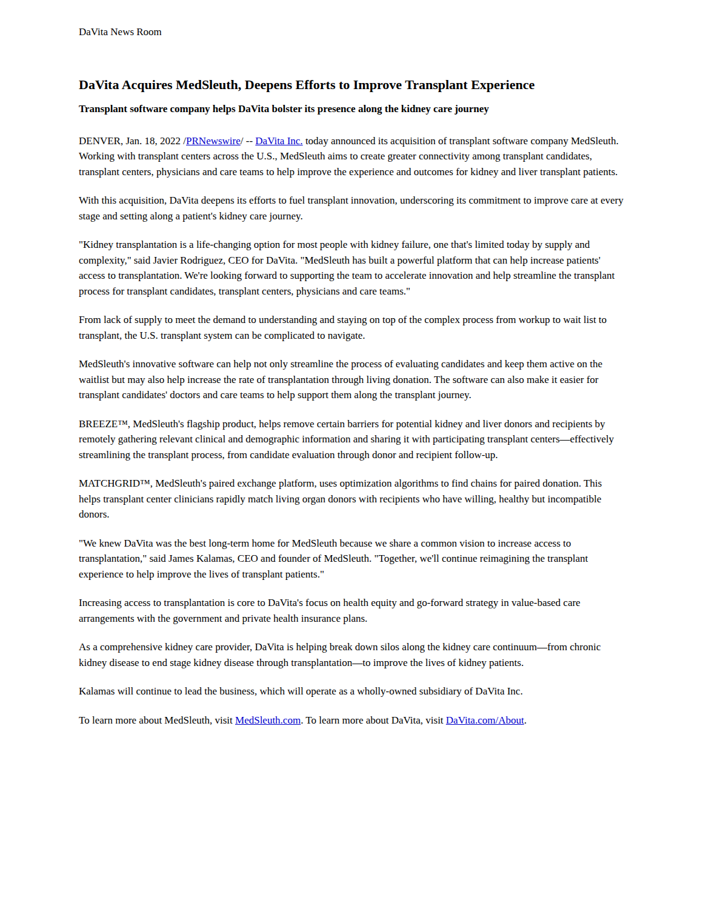DaVita News Room
DaVita Acquires MedSleuth, Deepens Efforts to Improve Transplant Experience
Transplant software company helps DaVita bolster its presence along the kidney care journey
DENVER, Jan. 18, 2022 /PRNewswire/ -- DaVita Inc. today announced its acquisition of transplant software company MedSleuth. Working with transplant centers across the U.S., MedSleuth aims to create greater connectivity among transplant candidates, transplant centers, physicians and care teams to help improve the experience and outcomes for kidney and liver transplant patients.
With this acquisition, DaVita deepens its efforts to fuel transplant innovation, underscoring its commitment to improve care at every stage and setting along a patient's kidney care journey.
"Kidney transplantation is a life-changing option for most people with kidney failure, one that's limited today by supply and complexity," said Javier Rodriguez, CEO for DaVita. "MedSleuth has built a powerful platform that can help increase patients' access to transplantation. We're looking forward to supporting the team to accelerate innovation and help streamline the transplant process for transplant candidates, transplant centers, physicians and care teams."
From lack of supply to meet the demand to understanding and staying on top of the complex process from workup to wait list to transplant, the U.S. transplant system can be complicated to navigate.
MedSleuth's innovative software can help not only streamline the process of evaluating candidates and keep them active on the waitlist but may also help increase the rate of transplantation through living donation. The software can also make it easier for transplant candidates' doctors and care teams to help support them along the transplant journey.
BREEZE™, MedSleuth's flagship product, helps remove certain barriers for potential kidney and liver donors and recipients by remotely gathering relevant clinical and demographic information and sharing it with participating transplant centers—effectively streamlining the transplant process, from candidate evaluation through donor and recipient follow-up.
MATCHGRID™, MedSleuth's paired exchange platform, uses optimization algorithms to find chains for paired donation. This helps transplant center clinicians rapidly match living organ donors with recipients who have willing, healthy but incompatible donors.
"We knew DaVita was the best long-term home for MedSleuth because we share a common vision to increase access to transplantation," said James Kalamas, CEO and founder of MedSleuth. "Together, we'll continue reimagining the transplant experience to help improve the lives of transplant patients."
Increasing access to transplantation is core to DaVita's focus on health equity and go-forward strategy in value-based care arrangements with the government and private health insurance plans.
As a comprehensive kidney care provider, DaVita is helping break down silos along the kidney care continuum—from chronic kidney disease to end stage kidney disease through transplantation—to improve the lives of kidney patients.
Kalamas will continue to lead the business, which will operate as a wholly-owned subsidiary of DaVita Inc.
To learn more about MedSleuth, visit MedSleuth.com. To learn more about DaVita, visit DaVita.com/About.